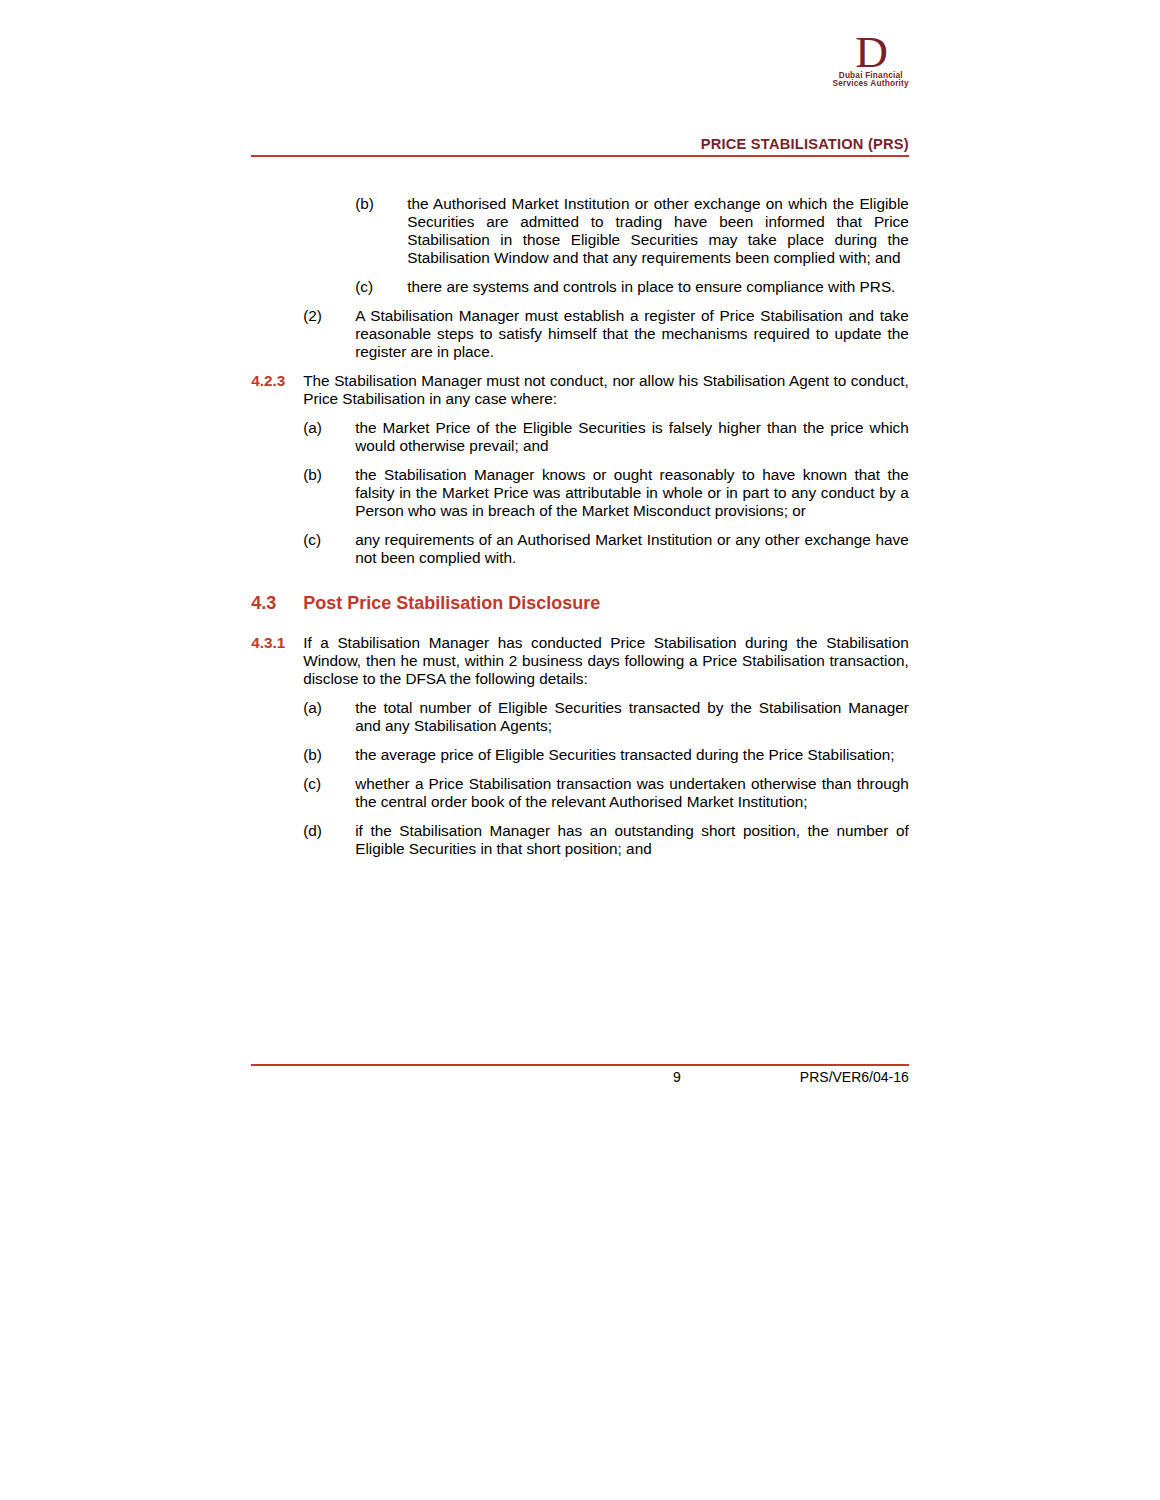D Dubai Financial Services Authority
PRICE STABILISATION (PRS)
(b)
the Authorised Market Institution or other exchange on which the Eligible Securities are admitted to trading have been informed that Price Stabilisation in those Eligible Securities may take place during the Stabilisation Window and that any requirements been complied with; and
(c)
there are systems and controls in place to ensure compliance with PRS.
(2)
A Stabilisation Manager must establish a register of Price Stabilisation and take reasonable steps to satisfy himself that the mechanisms required to update the register are in place.
4.2.3
The Stabilisation Manager must not conduct, nor allow his Stabilisation Agent to conduct, Price Stabilisation in any case where:
(a)
the Market Price of the Eligible Securities is falsely higher than the price which would otherwise prevail; and
(b)
the Stabilisation Manager knows or ought reasonably to have known that the falsity in the Market Price was attributable in whole or in part to any conduct by a Person who was in breach of the Market Misconduct provisions; or
(c)
any requirements of an Authorised Market Institution or any other exchange have not been complied with.
4.3 Post Price Stabilisation Disclosure
4.3.1
If a Stabilisation Manager has conducted Price Stabilisation during the Stabilisation Window, then he must, within 2 business days following a Price Stabilisation transaction, disclose to the DFSA the following details:
(a)
the total number of Eligible Securities transacted by the Stabilisation Manager and any Stabilisation Agents;
(b)
the average price of Eligible Securities transacted during the Price Stabilisation;
(c)
whether a Price Stabilisation transaction was undertaken otherwise than through the central order book of the relevant Authorised Market Institution;
(d)
if the Stabilisation Manager has an outstanding short position, the number of Eligible Securities in that short position; and
9 PRS/VER6/04-16